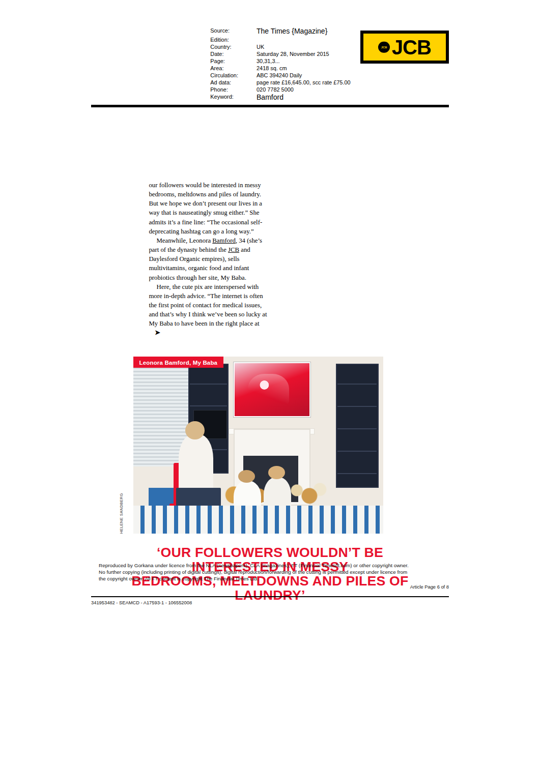JCBJCB
| Source: | The Times {Magazine} |
| Edition: | |
| Country: | UK |
| Date: | Saturday 28, November 2015 |
| Page: | 30,31,3... |
| Area: | 2418 sq. cm |
| Circulation: | ABC 394240 Daily |
| Ad data: | page rate £16,645.00, scc rate £75.00 |
| Phone: | 020 7782 5000 |
| Keyword: | Bamford |
our followers would be interested in messy bedrooms, meltdowns and piles of laundry. But we hope we don’t present our lives in a way that is nauseatingly smug either.” She admits it’s a fine line: “The occasional self-deprecating hashtag can go a long way.”
Meanwhile, Leonora Bamford, 34 (she’s part of the dynasty behind the JCB and Daylesford Organic empires), sells multivitamins, organic food and infant probiotics through her site, My Baba.
Here, the cute pix are interspersed with more in-depth advice. “The internet is often the first point of contact for medical issues, and that’s why I think we’ve been so lucky at My Baba to have been in the right place at ➤
HELENE SANDBERG
Leonora Bamford, My Baba
‘OUR FOLLOWERS WOULDN’T BE INTERESTED IN MESSY
BEDROOMS, MELTDOWNS AND PILES OF LAUNDRY’
Reproduced by Gorkana under licence from the NLA (newspapers), CLA (magazines), FT (Financial Times/ft.com) or other copyright owner. No further copying (including printing of digital cuttings), digital reproduction/forwarding of the cutting is permitted except under licence from the copyright owner. All FT content is copyright The Financial Times Ltd.
Article Page 6 of 8
341953482 - SEAMCD - A17593-1 - 106552008